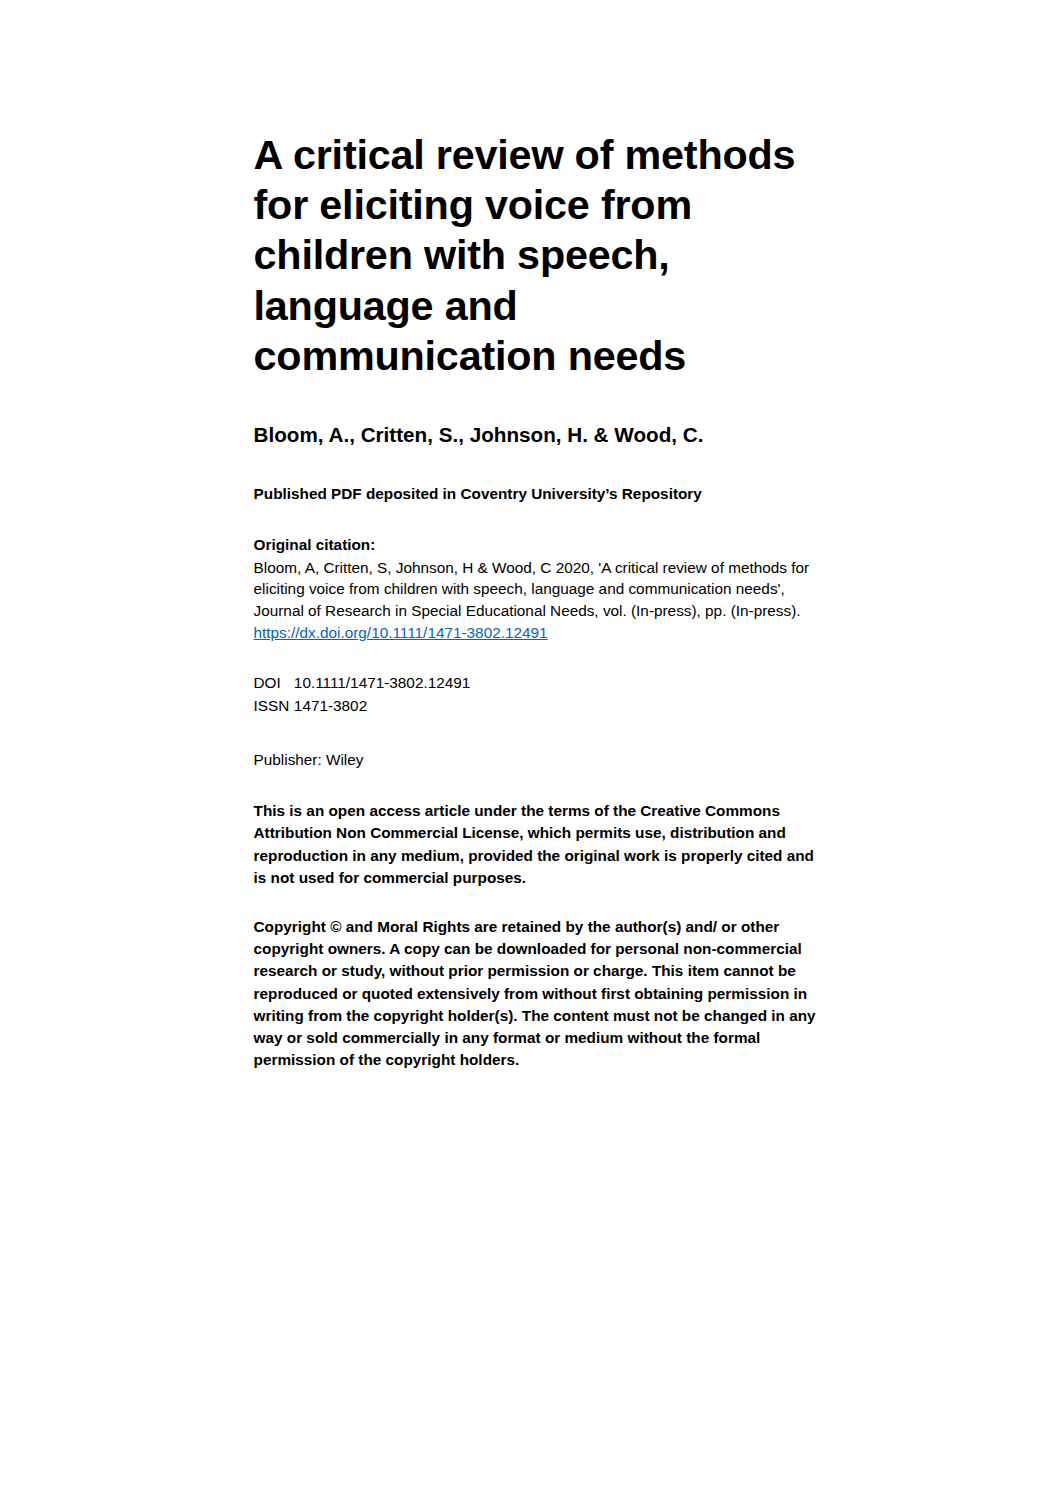A critical review of methods for eliciting voice from children with speech, language and communication needs
Bloom, A., Critten, S., Johnson, H. & Wood, C.
Published PDF deposited in Coventry University’s Repository
Original citation:
Bloom, A, Critten, S, Johnson, H & Wood, C 2020, 'A critical review of methods for eliciting voice from children with speech, language and communication needs', Journal of Research in Special Educational Needs, vol. (In-press), pp. (In-press).
https://dx.doi.org/10.1111/1471-3802.12491
DOI10.1111/1471-3802.12491
ISSN1471-3802
Publisher: Wiley
This is an open access article under the terms of the Creative Commons Attribution Non Commercial License, which permits use, distribution and reproduction in any medium, provided the original work is properly cited and is not used for commercial purposes.
Copyright © and Moral Rights are retained by the author(s) and/ or other copyright owners. A copy can be downloaded for personal non-commercial research or study, without prior permission or charge. This item cannot be reproduced or quoted extensively from without first obtaining permission in writing from the copyright holder(s). The content must not be changed in any way or sold commercially in any format or medium without the formal permission of the copyright holders.